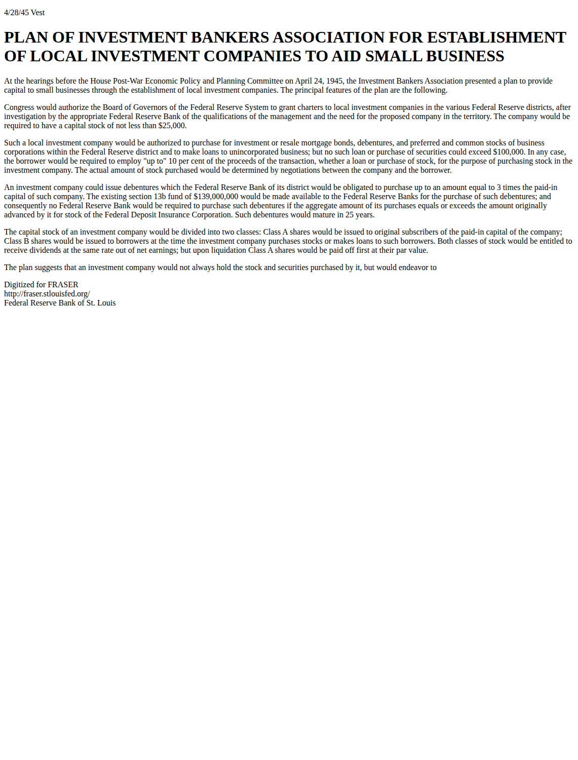4/28/45 Vest
PLAN OF INVESTMENT BANKERS ASSOCIATION FOR ESTABLISHMENT
OF LOCAL INVESTMENT COMPANIES TO AID SMALL BUSINESS
At the hearings before the House Post-War Economic Policy and Planning Committee on April 24, 1945, the Investment Bankers Association presented a plan to provide capital to small businesses through the establishment of local investment companies. The principal features of the plan are the following.
Congress would authorize the Board of Governors of the Federal Reserve System to grant charters to local investment companies in the various Federal Reserve districts, after investigation by the appropriate Federal Reserve Bank of the qualifications of the management and the need for the proposed company in the territory. The company would be required to have a capital stock of not less than $25,000.
Such a local investment company would be authorized to purchase for investment or resale mortgage bonds, debentures, and preferred and common stocks of business corporations within the Federal Reserve district and to make loans to unincorporated business; but no such loan or purchase of securities could exceed $100,000. In any case, the borrower would be required to employ "up to" 10 per cent of the proceeds of the transaction, whether a loan or purchase of stock, for the purpose of purchasing stock in the investment company. The actual amount of stock purchased would be determined by negotiations between the company and the borrower.
An investment company could issue debentures which the Federal Reserve Bank of its district would be obligated to purchase up to an amount equal to 3 times the paid-in capital of such company. The existing section 13b fund of $139,000,000 would be made available to the Federal Reserve Banks for the purchase of such debentures; and consequently no Federal Reserve Bank would be required to purchase such debentures if the aggregate amount of its purchases equals or exceeds the amount originally advanced by it for stock of the Federal Deposit Insurance Corporation. Such debentures would mature in 25 years.
The capital stock of an investment company would be divided into two classes: Class A shares would be issued to original subscribers of the paid-in capital of the company; Class B shares would be issued to borrowers at the time the investment company purchases stocks or makes loans to such borrowers. Both classes of stock would be entitled to receive dividends at the same rate out of net earnings; but upon liquidation Class A shares would be paid off first at their par value.
The plan suggests that an investment company would not always hold the stock and securities purchased by it, but would endeavor to
Digitized for FRASER
http://fraser.stlouisfed.org/
Federal Reserve Bank of St. Louis